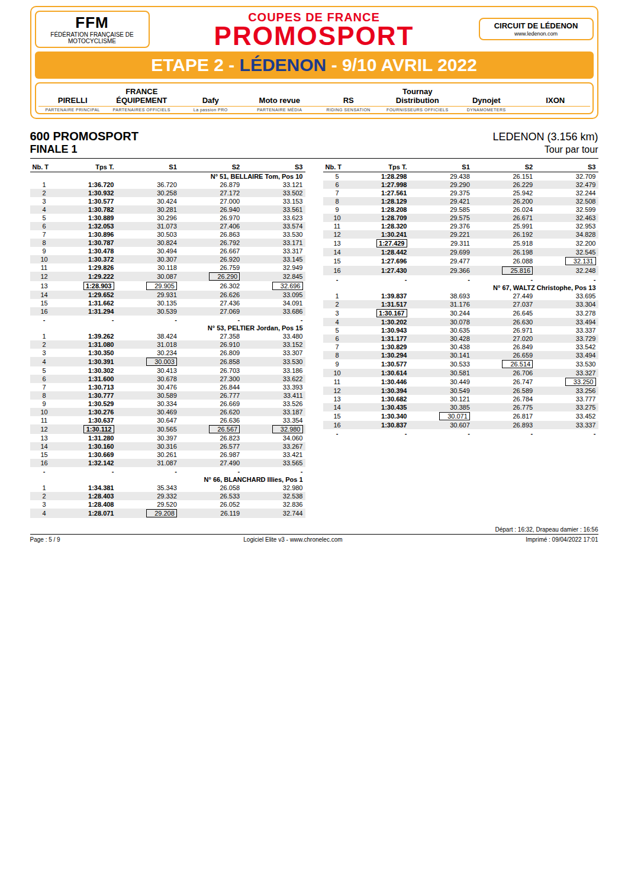FFM
FÉDÉRATION FRANÇAISE DE MOTOCYCLISME
COUPES DE FRANCE
PROMOSPORT
CIRCUIT DE LÉDENON
www.ledenon.com
ETAPE 2 - LÉDENON - 9/10 AVRIL 2022
PIRELLI PARTENAIRE PRINCIPAL
FRANCE ÉQUIPEMENT PARTENAIRES OFFICIELS
Dafy La passion PRO
Moto revue PARTENAIRE MÉDIA
RS RIDING SENSATION
Tournay Distribution FOURNISSEURS OFFICIELS
Dynojet DYNAMOMETERS
IXON
600 PROMOSPORT
LEDENON (3.156 km)
FINALE 1
Tour par tour
| Nb. T | Tps T. | S1 | S2 | S3 |
| --- | --- | --- | --- | --- |
| N° 51, BELLAIRE Tom, Pos 10 |
| 1 | 1:36.720 | 36.720 | 26.879 | 33.121 |
| 2 | 1:30.932 | 30.258 | 27.172 | 33.502 |
| 3 | 1:30.577 | 30.424 | 27.000 | 33.153 |
| 4 | 1:30.782 | 30.281 | 26.940 | 33.561 |
| 5 | 1:30.889 | 30.296 | 26.970 | 33.623 |
| 6 | 1:32.053 | 31.073 | 27.406 | 33.574 |
| 7 | 1:30.896 | 30.503 | 26.863 | 33.530 |
| 8 | 1:30.787 | 30.824 | 26.792 | 33.171 |
| 9 | 1:30.478 | 30.494 | 26.667 | 33.317 |
| 10 | 1:30.372 | 30.307 | 26.920 | 33.145 |
| 11 | 1:29.826 | 30.118 | 26.759 | 32.949 |
| 12 | 1:29.222 | 30.087 | 26.290 | 32.845 |
| 13 | 1:28.903 | 29.905 | 26.302 | 32.696 |
| 14 | 1:29.652 | 29.931 | 26.626 | 33.095 |
| 15 | 1:31.662 | 30.135 | 27.436 | 34.091 |
| 16 | 1:31.294 | 30.539 | 27.069 | 33.686 |
| - | - | - | - | - |
| N° 53, PELTIER Jordan, Pos 15 |
| 1 | 1:39.262 | 38.424 | 27.358 | 33.480 |
| 2 | 1:31.080 | 31.018 | 26.910 | 33.152 |
| 3 | 1:30.350 | 30.234 | 26.809 | 33.307 |
| 4 | 1:30.391 | 30.003 | 26.858 | 33.530 |
| 5 | 1:30.302 | 30.413 | 26.703 | 33.186 |
| 6 | 1:31.600 | 30.678 | 27.300 | 33.622 |
| 7 | 1:30.713 | 30.476 | 26.844 | 33.393 |
| 8 | 1:30.777 | 30.589 | 26.777 | 33.411 |
| 9 | 1:30.529 | 30.334 | 26.669 | 33.526 |
| 10 | 1:30.276 | 30.469 | 26.620 | 33.187 |
| 11 | 1:30.637 | 30.647 | 26.636 | 33.354 |
| 12 | 1:30.112 | 30.565 | 26.567 | 32.980 |
| 13 | 1:31.280 | 30.397 | 26.823 | 34.060 |
| 14 | 1:30.160 | 30.316 | 26.577 | 33.267 |
| 15 | 1:30.669 | 30.261 | 26.987 | 33.421 |
| 16 | 1:32.142 | 31.087 | 27.490 | 33.565 |
| - | - | - | - | - |
| N° 66, BLANCHARD Illies, Pos 1 |
| 1 | 1:34.381 | 35.343 | 26.058 | 32.980 |
| 2 | 1:28.403 | 29.332 | 26.533 | 32.538 |
| 3 | 1:28.408 | 29.520 | 26.052 | 32.836 |
| 4 | 1:28.071 | 29.208 | 26.119 | 32.744 |
| Nb. T | Tps T. | S1 | S2 | S3 |
| --- | --- | --- | --- | --- |
| 5 | 1:28.298 | 29.438 | 26.151 | 32.709 |
| 6 | 1:27.998 | 29.290 | 26.229 | 32.479 |
| 7 | 1:27.561 | 29.375 | 25.942 | 32.244 |
| 8 | 1:28.129 | 29.421 | 26.200 | 32.508 |
| 9 | 1:28.208 | 29.585 | 26.024 | 32.599 |
| 10 | 1:28.709 | 29.575 | 26.671 | 32.463 |
| 11 | 1:28.320 | 29.376 | 25.991 | 32.953 |
| 12 | 1:30.241 | 29.221 | 26.192 | 34.828 |
| 13 | 1:27.429 | 29.311 | 25.918 | 32.200 |
| 14 | 1:28.442 | 29.699 | 26.198 | 32.545 |
| 15 | 1:27.696 | 29.477 | 26.088 | 32.131 |
| 16 | 1:27.430 | 29.366 | 25.816 | 32.248 |
| - | - | - | - | - |
| N° 67, WALTZ Christophe, Pos 13 |
| 1 | 1:39.837 | 38.693 | 27.449 | 33.695 |
| 2 | 1:31.517 | 31.176 | 27.037 | 33.304 |
| 3 | 1:30.167 | 30.244 | 26.645 | 33.278 |
| 4 | 1:30.202 | 30.078 | 26.630 | 33.494 |
| 5 | 1:30.943 | 30.635 | 26.971 | 33.337 |
| 6 | 1:31.177 | 30.428 | 27.020 | 33.729 |
| 7 | 1:30.829 | 30.438 | 26.849 | 33.542 |
| 8 | 1:30.294 | 30.141 | 26.659 | 33.494 |
| 9 | 1:30.577 | 30.533 | 26.514 | 33.530 |
| 10 | 1:30.614 | 30.581 | 26.706 | 33.327 |
| 11 | 1:30.446 | 30.449 | 26.747 | 33.250 |
| 12 | 1:30.394 | 30.549 | 26.589 | 33.256 |
| 13 | 1:30.682 | 30.121 | 26.784 | 33.777 |
| 14 | 1:30.435 | 30.385 | 26.775 | 33.275 |
| 15 | 1:30.340 | 30.071 | 26.817 | 33.452 |
| 16 | 1:30.837 | 30.607 | 26.893 | 33.337 |
| - | - | - | - | - |
Départ : 16:32, Drapeau damier : 16:56
Page : 5 / 9
Logiciel Elite v3 - www.chronelec.com
Imprimé : 09/04/2022 17:01